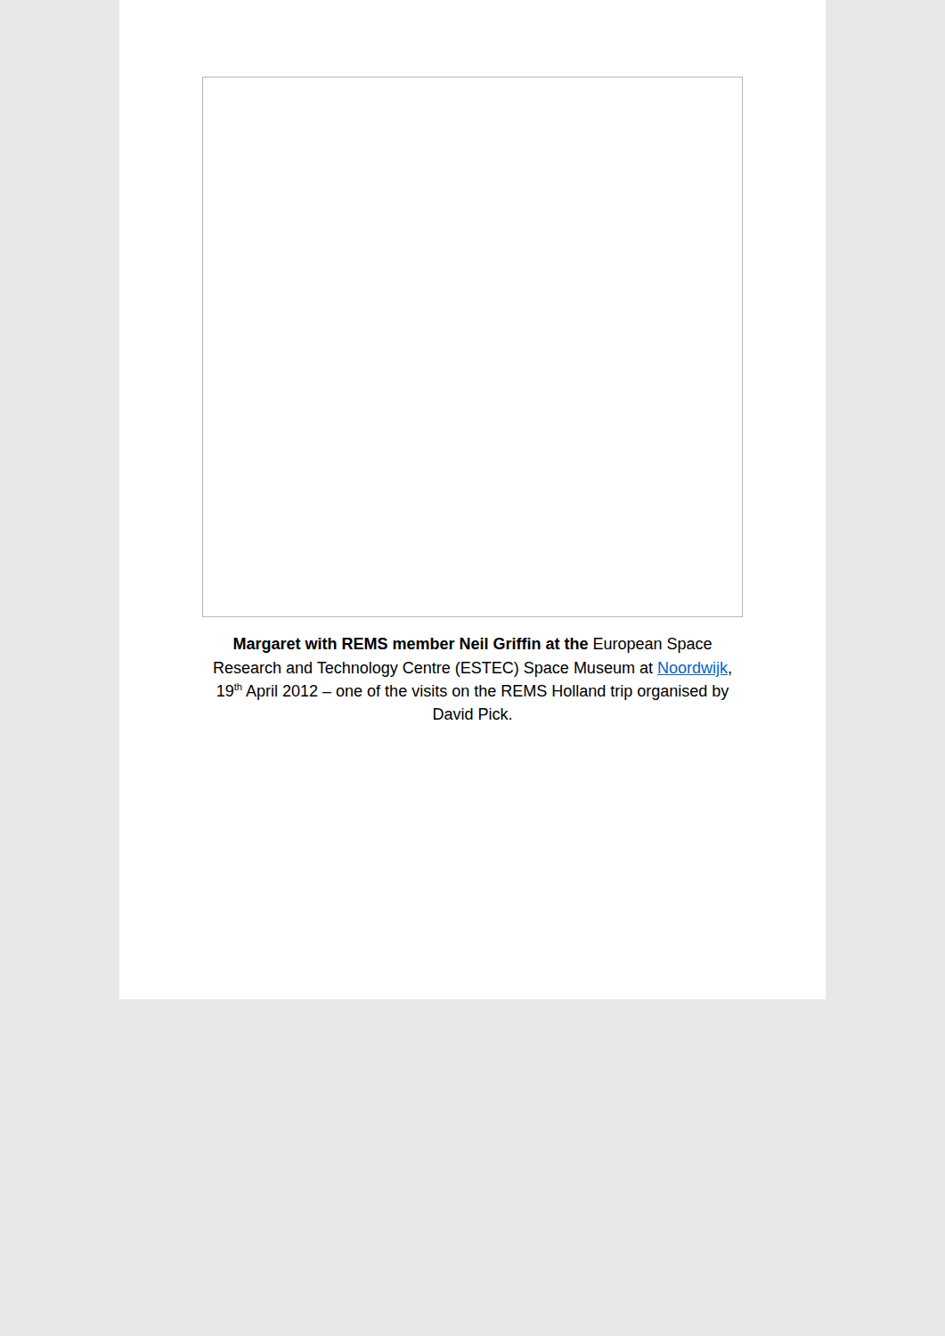Margaret with REMS member Neil Griffin at the European Space Research and Technology Centre (ESTEC) Space Museum at Noordwijk, 19th April 2012 – one of the visits on the REMS Holland trip organised by David Pick.